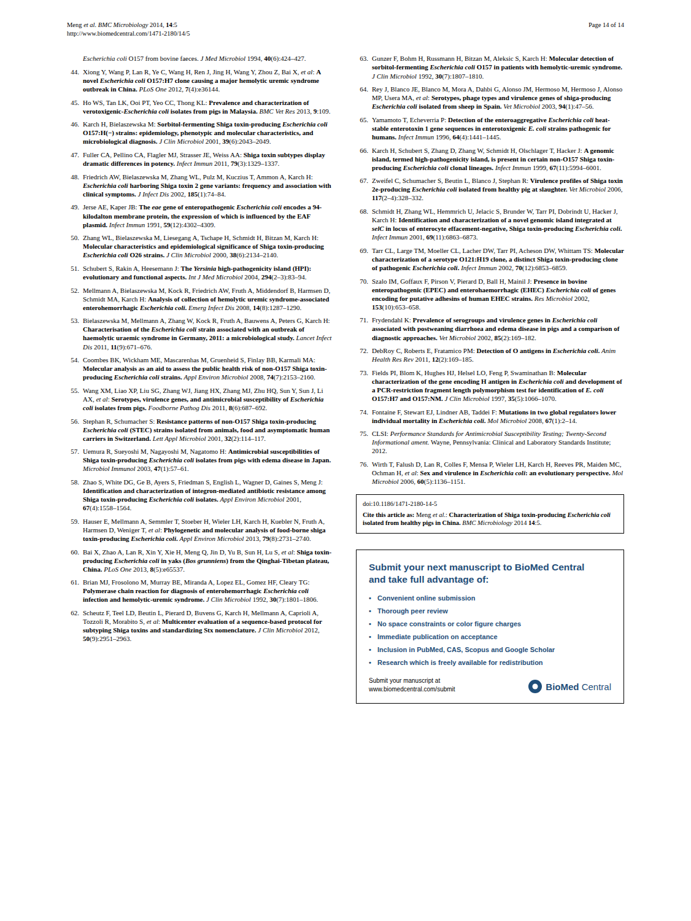Meng et al. BMC Microbiology 2014, 14:5
http://www.biomedcentral.com/1471-2180/14/5
Page 14 of 14
Escherichia coli O157 from bovine faeces. J Med Microbiol 1994, 40(6):424–427.
44. Xiong Y, Wang P, Lan R, Ye C, Wang H, Ren J, Jing H, Wang Y, Zhou Z, Bai X, et al: A novel Escherichia coli O157:H7 clone causing a major hemolytic uremic syndrome outbreak in China. PLoS One 2012, 7(4):e36144.
45. Ho WS, Tan LK, Ooi PT, Yeo CC, Thong KL: Prevalence and characterization of verotoxigenic-Escherichia coli isolates from pigs in Malaysia. BMC Vet Res 2013, 9:109.
46. Karch H, Bielaszewska M: Sorbitol-fermenting Shiga toxin-producing Escherichia coli O157:H(−) strains: epidemiology, phenotypic and molecular characteristics, and microbiological diagnosis. J Clin Microbiol 2001, 39(6):2043–2049.
47. Fuller CA, Pellino CA, Flagler MJ, Strasser JE, Weiss AA: Shiga toxin subtypes display dramatic differences in potency. Infect Immun 2011, 79(3):1329–1337.
48. Friedrich AW, Bielaszewska M, Zhang WL, Pulz M, Kuczius T, Ammon A, Karch H: Escherichia coli harboring Shiga toxin 2 gene variants: frequency and association with clinical symptoms. J Infect Dis 2002, 185(1):74–84.
49. Jerse AE, Kaper JB: The eae gene of enteropathogenic Escherichia coli encodes a 94-kilodalton membrane protein, the expression of which is influenced by the EAF plasmid. Infect Immun 1991, 59(12):4302–4309.
50. Zhang WL, Bielaszewska M, Liesegang A, Tschape H, Schmidt H, Bitzan M, Karch H: Molecular characteristics and epidemiological significance of Shiga toxin-producing Escherichia coli O26 strains. J Clin Microbiol 2000, 38(6):2134–2140.
51. Schubert S, Rakin A, Heesemann J: The Yersinia high-pathogenicity island (HPI): evolutionary and functional aspects. Int J Med Microbiol 2004, 294(2–3):83–94.
52. Mellmann A, Bielaszewska M, Kock R, Friedrich AW, Fruth A, Middendorf B, Harmsen D, Schmidt MA, Karch H: Analysis of collection of hemolytic uremic syndrome-associated enterohemorrhagic Escherichia coli. Emerg Infect Dis 2008, 14(8):1287–1290.
53. Bielaszewska M, Mellmann A, Zhang W, Kock R, Fruth A, Bauwens A, Peters G, Karch H: Characterisation of the Escherichia coli strain associated with an outbreak of haemolytic uraemic syndrome in Germany, 2011: a microbiological study. Lancet Infect Dis 2011, 11(9):671–676.
54. Coombes BK, Wickham ME, Mascarenhas M, Gruenheid S, Finlay BB, Karmali MA: Molecular analysis as an aid to assess the public health risk of non-O157 Shiga toxin-producing Escherichia coli strains. Appl Environ Microbiol 2008, 74(7):2153–2160.
55. Wang XM, Liao XP, Liu SG, Zhang WJ, Jiang HX, Zhang MJ, Zhu HQ, Sun Y, Sun J, Li AX, et al: Serotypes, virulence genes, and antimicrobial susceptibility of Escherichia coli isolates from pigs. Foodborne Pathog Dis 2011, 8(6):687–692.
56. Stephan R, Schumacher S: Resistance patterns of non-O157 Shiga toxin-producing Escherichia coli (STEC) strains isolated from animals, food and asymptomatic human carriers in Switzerland. Lett Appl Microbiol 2001, 32(2):114–117.
57. Uemura R, Sueyoshi M, Nagayoshi M, Nagatomo H: Antimicrobial susceptibilities of Shiga toxin-producing Escherichia coli isolates from pigs with edema disease in Japan. Microbiol Immunol 2003, 47(1):57–61.
58. Zhao S, White DG, Ge B, Ayers S, Friedman S, English L, Wagner D, Gaines S, Meng J: Identification and characterization of integron-mediated antibiotic resistance among Shiga toxin-producing Escherichia coli isolates. Appl Environ Microbiol 2001, 67(4):1558–1564.
59. Hauser E, Mellmann A, Semmler T, Stoeber H, Wieler LH, Karch H, Kuebler N, Fruth A, Harmsen D, Weniger T, et al: Phylogenetic and molecular analysis of food-borne shiga toxin-producing Escherichia coli. Appl Environ Microbiol 2013, 79(8):2731–2740.
60. Bai X, Zhao A, Lan R, Xin Y, Xie H, Meng Q, Jin D, Yu B, Sun H, Lu S, et al: Shiga toxin-producing Escherichia coli in yaks (Bos grunniens) from the Qinghai-Tibetan plateau, China. PLoS One 2013, 8(5):e65537.
61. Brian MJ, Frosolono M, Murray BE, Miranda A, Lopez EL, Gomez HF, Cleary TG: Polymerase chain reaction for diagnosis of enterohemorrhagic Escherichia coli infection and hemolytic-uremic syndrome. J Clin Microbiol 1992, 30(7):1801–1806.
62. Scheutz F, Teel LD, Beutin L, Pierard D, Buvens G, Karch H, Mellmann A, Caprioli A, Tozzoli R, Morabito S, et al: Multicenter evaluation of a sequence-based protocol for subtyping Shiga toxins and standardizing Stx nomenclature. J Clin Microbiol 2012, 50(9):2951–2963.
63. Gunzer F, Bohm H, Russmann H, Bitzan M, Aleksic S, Karch H: Molecular detection of sorbitol-fermenting Escherichia coli O157 in patients with hemolytic-uremic syndrome. J Clin Microbiol 1992, 30(7):1807–1810.
64. Rey J, Blanco JE, Blanco M, Mora A, Dahbi G, Alonso JM, Hermoso M, Hermoso J, Alonso MP, Usera MA, et al: Serotypes, phage types and virulence genes of shiga-producing Escherichia coli isolated from sheep in Spain. Vet Microbiol 2003, 94(1):47–56.
65. Yamamoto T, Echeverria P: Detection of the enteroaggregative Escherichia coli heat-stable enterotoxin 1 gene sequences in enterotoxigenic E. coli strains pathogenic for humans. Infect Immun 1996, 64(4):1441–1445.
66. Karch H, Schubert S, Zhang D, Zhang W, Schmidt H, Olschlager T, Hacker J: A genomic island, termed high-pathogenicity island, is present in certain non-O157 Shiga toxin-producing Escherichia coli clonal lineages. Infect Immun 1999, 67(11):5994–6001.
67. Zweifel C, Schumacher S, Beutin L, Blanco J, Stephan R: Virulence profiles of Shiga toxin 2e-producing Escherichia coli isolated from healthy pig at slaughter. Vet Microbiol 2006, 117(2–4):328–332.
68. Schmidt H, Zhang WL, Hemmrich U, Jelacic S, Brunder W, Tarr PI, Dobrindt U, Hacker J, Karch H: Identification and characterization of a novel genomic island integrated at selC in locus of enterocyte effacement-negative, Shiga toxin-producing Escherichia coli. Infect Immun 2001, 69(11):6863–6873.
69. Tarr CL, Large TM, Moeller CL, Lacher DW, Tarr PI, Acheson DW, Whittam TS: Molecular characterization of a serotype O121:H19 clone, a distinct Shiga toxin-producing clone of pathogenic Escherichia coli. Infect Immun 2002, 70(12):6853–6859.
70. Szalo IM, Goffaux F, Pirson V, Pierard D, Ball H, Mainil J: Presence in bovine enteropathogenic (EPEC) and enterohaemorrhagic (EHEC) Escherichia coli of genes encoding for putative adhesins of human EHEC strains. Res Microbiol 2002, 153(10):653–658.
71. Frydendahl K: Prevalence of serogroups and virulence genes in Escherichia coli associated with postweaning diarrhoea and edema disease in pigs and a comparison of diagnostic approaches. Vet Microbiol 2002, 85(2):169–182.
72. DebRoy C, Roberts E, Fratamico PM: Detection of O antigens in Escherichia coli. Anim Health Res Rev 2011, 12(2):169–185.
73. Fields PI, Blom K, Hughes HJ, Helsel LO, Feng P, Swaminathan B: Molecular characterization of the gene encoding H antigen in Escherichia coli and development of a PCR-restriction fragment length polymorphism test for identification of E. coli O157:H7 and O157:NM. J Clin Microbiol 1997, 35(5):1066–1070.
74. Fontaine F, Stewart EJ, Lindner AB, Taddei F: Mutations in two global regulators lower individual mortality in Escherichia coli. Mol Microbiol 2008, 67(1):2–14.
75. CLSI: Performance Standards for Antimicrobial Susceptibility Testing; Twenty-Second Informational ament. Wayne, Pennsylvania: Clinical and Laboratory Standards Institute; 2012.
76. Wirth T, Falush D, Lan R, Colles F, Mensa P, Wieler LH, Karch H, Reeves PR, Maiden MC, Ochman H, et al: Sex and virulence in Escherichia coli: an evolutionary perspective. Mol Microbiol 2006, 60(5):1136–1151.
doi:10.1186/1471-2180-14-5
Cite this article as: Meng et al.: Characterization of Shiga toxin-producing Escherichia coli isolated from healthy pigs in China. BMC Microbiology 2014 14:5.
Submit your next manuscript to BioMed Central
and take full advantage of:
Convenient online submission
Thorough peer review
No space constraints or color figure charges
Immediate publication on acceptance
Inclusion in PubMed, CAS, Scopus and Google Scholar
Research which is freely available for redistribution
Submit your manuscript at
www.biomedcentral.com/submit
BioMed Central